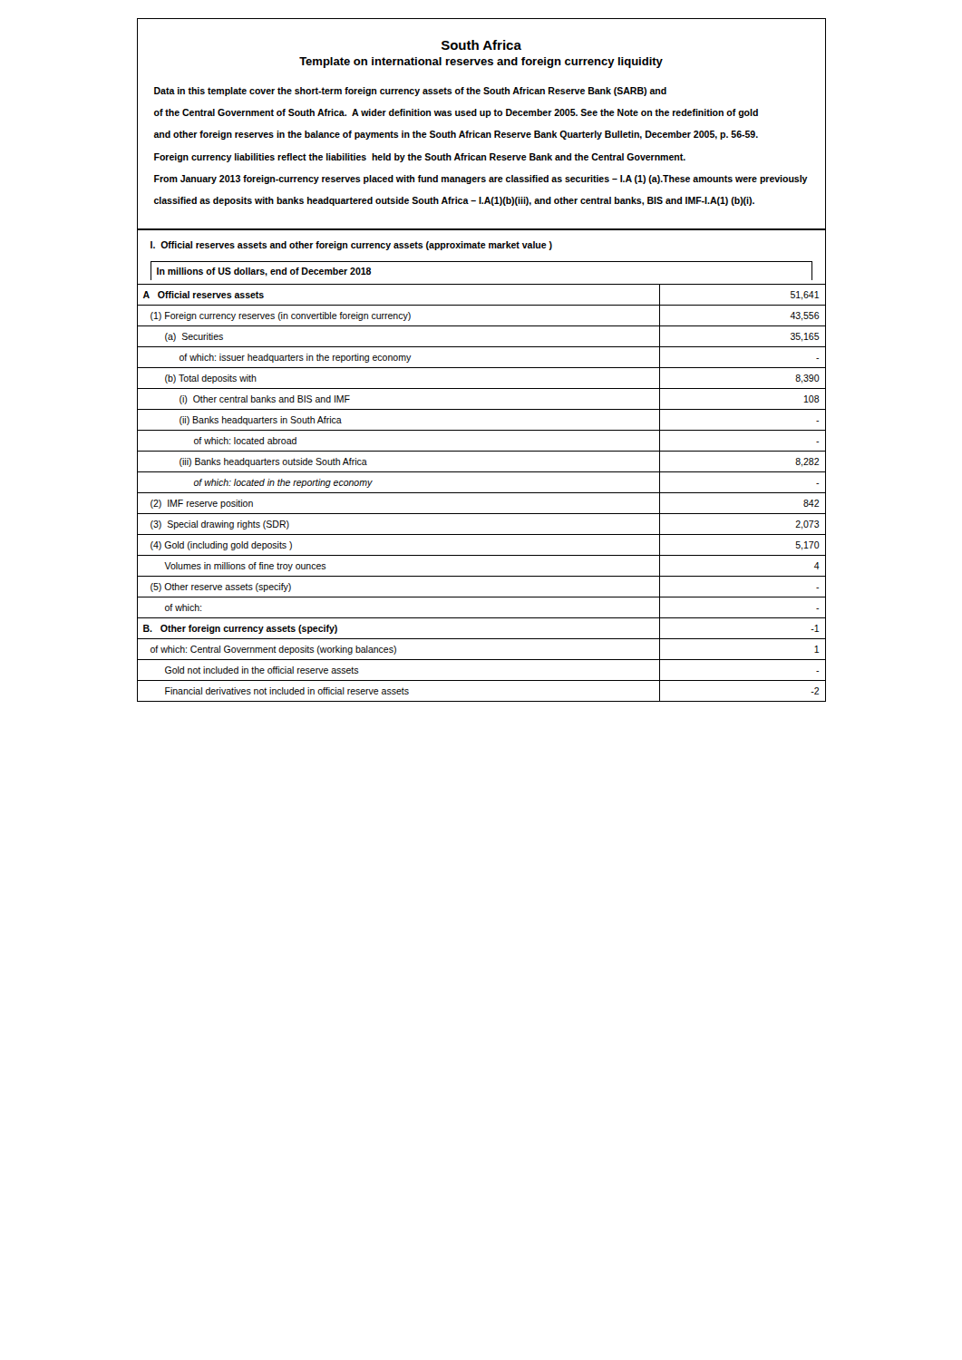South Africa
Template on international reserves and foreign currency liquidity
Data in this template cover the short-term foreign currency assets of the South African Reserve Bank (SARB) and
of the Central Government of South Africa. A wider definition was used up to December 2005. See the Note on the redefinition of gold
and other foreign reserves in the balance of payments in the South African Reserve Bank Quarterly Bulletin, December 2005, p. 56-59.
Foreign currency liabilities reflect the liabilities held by the South African Reserve Bank and the Central Government.
From January 2013 foreign-currency reserves placed with fund managers are classified as securities – I.A (1) (a).These amounts were previously
classified as deposits with banks headquartered outside South Africa – I.A(1)(b)(iii), and other central banks, BIS and IMF-I.A(1) (b)(i).
I. Official reserves assets and other foreign currency assets (approximate market value )
In millions of US dollars, end of December 2018
| A Official reserves assets | 51,641 |
| (1) Foreign currency reserves (in convertible foreign currency) | 43,556 |
| (a) Securities | 35,165 |
| of which: issuer headquarters in the reporting economy | - |
| (b) Total deposits with | 8,390 |
| (i) Other central banks and BIS and IMF | 108 |
| (ii) Banks headquarters in South Africa | - |
| of which: located abroad | - |
| (iii) Banks headquarters outside South Africa | 8,282 |
| of which: located in the reporting economy | - |
| (2) IMF reserve position | 842 |
| (3) Special drawing rights (SDR) | 2,073 |
| (4) Gold (including gold deposits ) | 5,170 |
| Volumes in millions of fine troy ounces | 4 |
| (5) Other reserve assets (specify) | - |
| of which: | - |
| B. Other foreign currency assets (specify) | -1 |
| of which: Central Government deposits (working balances) | 1 |
| Gold not included in the official reserve assets | - |
| Financial derivatives not included in official reserve assets | -2 |